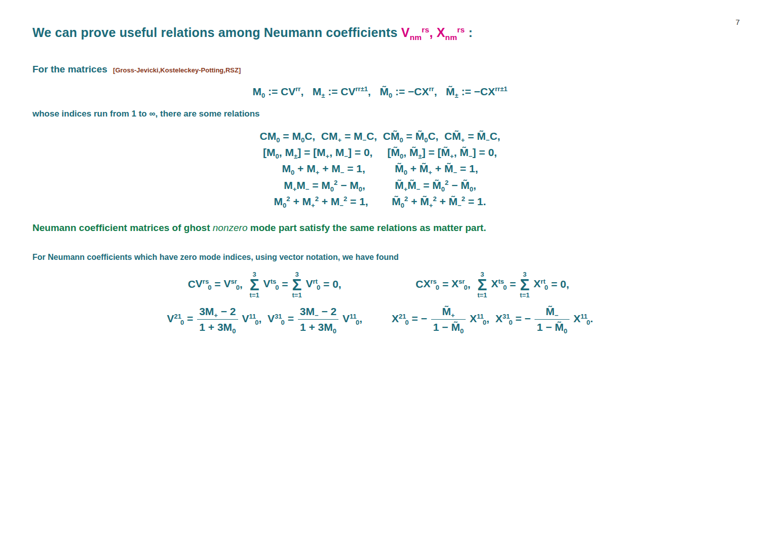7
We can prove useful relations among Neumann coefficients Vnmrs, Xnmrs :
For the matrices [Gross-Jevicki,Kosteleckey-Potting,RSZ]
M0 := CVrr, M± := CVrr±1, M̃0 := −CXrr, M̃± := −CXrr±1
whose indices run from 1 to ∞, there are some relations
CM0 = M0C, CM+ = M−C, CM̃0 = M̃0C, CM̃+ = M̃−C,
[M0, M±] = [M+, M−] = 0, [M̃0, M̃±] = [M̃+, M̃−] = 0,
M0 + M+ + M− = 1, M̃0 + M̃+ + M̃− = 1,
M+M− = M02 − M0, M̃+M̃− = M̃02 − M̃0,
M02 + M+2 + M−2 = 1, M̃02 + M̃+2 + M̃−2 = 1.
Neumann coefficient matrices of ghost nonzero mode part satisfy the same relations as matter part.
For Neumann coefficients which have zero mode indices, using vector notation, we have found
| C V rs 0 = V sr 0 , 3 Σ t=1 V ts 0 = 3 Σ t=1 V rt 0 = 0, | C X rs 0 = X sr 0 , 3 Σ t=1 X ts 0 = 3 Σ t=1 X rt 0 = 0, |
| V 21 0 = 3M + − 2 1 + 3M 0 V 11 0 , V 31 0 = 3M − − 2 1 + 3M 0 V 11 0 , | X 21 0 = − M̃ + 1 − M̃ 0 X 11 0 , X 31 0 = − M̃ − 1 − M̃ 0 X 11 0 . |